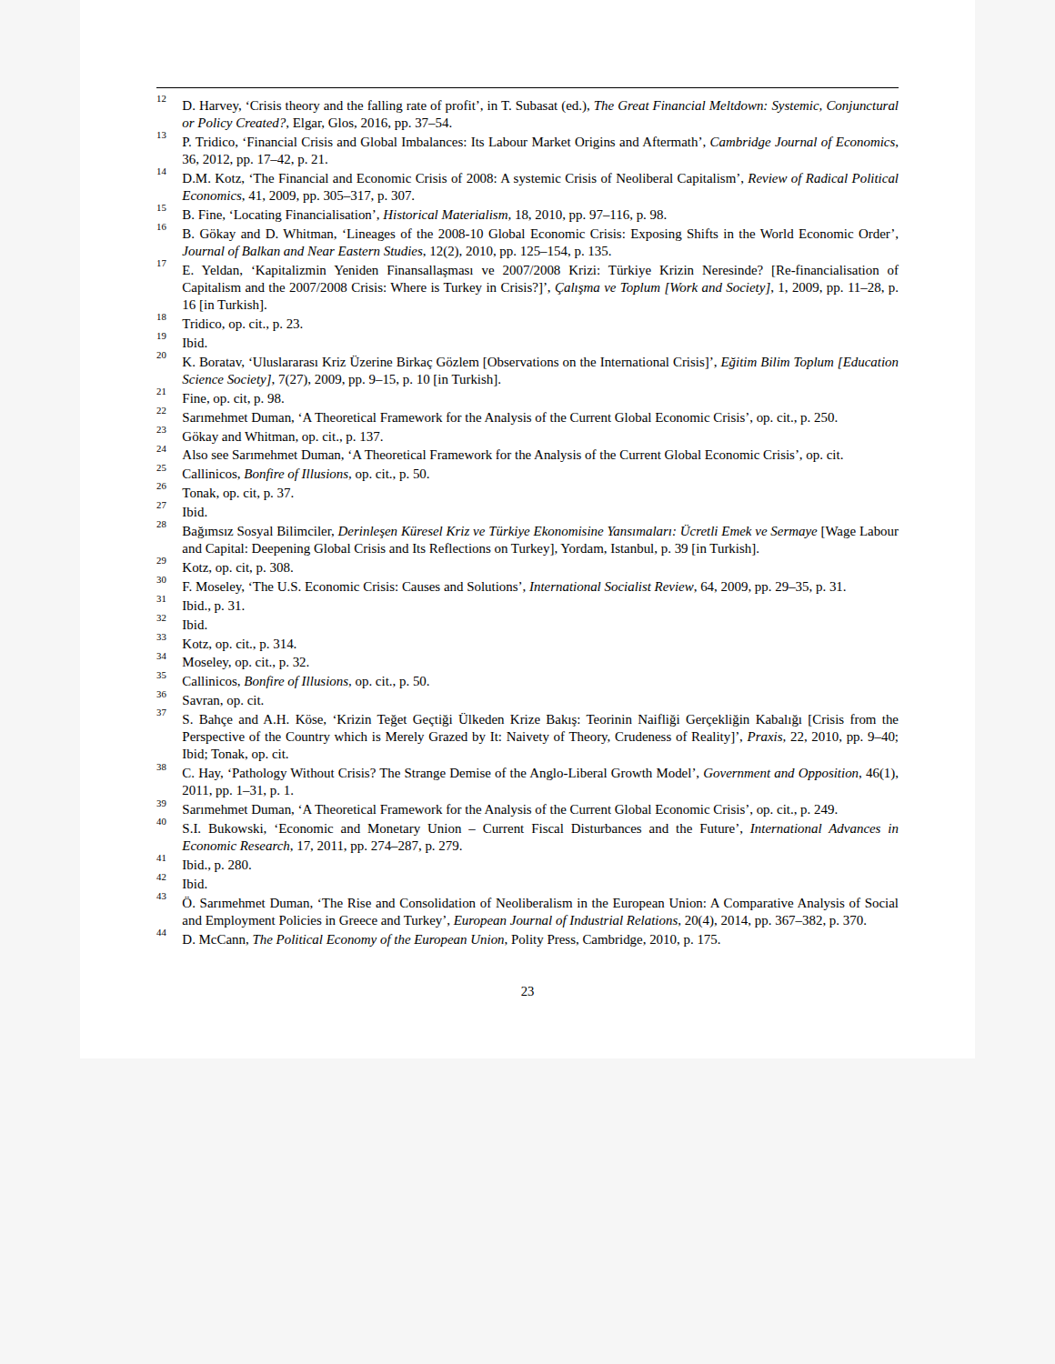12 D. Harvey, ‘Crisis theory and the falling rate of profit’, in T. Subasat (ed.), The Great Financial Meltdown: Systemic, Conjunctural or Policy Created?, Elgar, Glos, 2016, pp. 37–54.
13 P. Tridico, ‘Financial Crisis and Global Imbalances: Its Labour Market Origins and Aftermath’, Cambridge Journal of Economics, 36, 2012, pp. 17–42, p. 21.
14 D.M. Kotz, ‘The Financial and Economic Crisis of 2008: A systemic Crisis of Neoliberal Capitalism’, Review of Radical Political Economics, 41, 2009, pp. 305–317, p. 307.
15 B. Fine, ‘Locating Financialisation’, Historical Materialism, 18, 2010, pp. 97–116, p. 98.
16 B. Gökay and D. Whitman, ‘Lineages of the 2008-10 Global Economic Crisis: Exposing Shifts in the World Economic Order’, Journal of Balkan and Near Eastern Studies, 12(2), 2010, pp. 125–154, p. 135.
17 E. Yeldan, ‘Kapitalizmin Yeniden Finansallaşması ve 2007/2008 Krizi: Türkiye Krizin Neresinde? [Re-financialisation of Capitalism and the 2007/2008 Crisis: Where is Turkey in Crisis?]’, Çalışma ve Toplum [Work and Society], 1, 2009, pp. 11–28, p. 16 [in Turkish].
18 Tridico, op. cit., p. 23.
19 Ibid.
20 K. Boratav, ‘Uluslararası Kriz Üzerine Birkaç Gözlem [Observations on the International Crisis]’, Eğitim Bilim Toplum [Education Science Society], 7(27), 2009, pp. 9–15, p. 10 [in Turkish].
21 Fine, op. cit, p. 98.
22 Sarımehmet Duman, ‘A Theoretical Framework for the Analysis of the Current Global Economic Crisis’, op. cit., p. 250.
23 Gökay and Whitman, op. cit., p. 137.
24 Also see Sarımehmet Duman, ‘A Theoretical Framework for the Analysis of the Current Global Economic Crisis’, op. cit.
25 Callinicos, Bonfire of Illusions, op. cit., p. 50.
26 Tonak, op. cit, p. 37.
27 Ibid.
28 Bağımsız Sosyal Bilimciler, Derinleşen Küresel Kriz ve Türkiye Ekonomisine Yansımaları: Ücretli Emek ve Sermaye [Wage Labour and Capital: Deepening Global Crisis and Its Reflections on Turkey], Yordam, Istanbul, p. 39 [in Turkish].
29 Kotz, op. cit, p. 308.
30 F. Moseley, ‘The U.S. Economic Crisis: Causes and Solutions’, International Socialist Review, 64, 2009, pp. 29–35, p. 31.
31 Ibid., p. 31.
32 Ibid.
33 Kotz, op. cit., p. 314.
34 Moseley, op. cit., p. 32.
35 Callinicos, Bonfire of Illusions, op. cit., p. 50.
36 Savran, op. cit.
37 S. Bahçe and A.H. Köse, ‘Krizin Teğet Geçtiği Ülkeden Krize Bakış: Teorinin Naifliği Gerçekliğin Kabalığı [Crisis from the Perspective of the Country which is Merely Grazed by It: Naivety of Theory, Crudeness of Reality]’, Praxis, 22, 2010, pp. 9–40; Ibid; Tonak, op. cit.
38 C. Hay, ‘Pathology Without Crisis? The Strange Demise of the Anglo-Liberal Growth Model’, Government and Opposition, 46(1), 2011, pp. 1–31, p. 1.
39 Sarımehmet Duman, ‘A Theoretical Framework for the Analysis of the Current Global Economic Crisis’, op. cit., p. 249.
40 S.I. Bukowski, ‘Economic and Monetary Union – Current Fiscal Disturbances and the Future’, International Advances in Economic Research, 17, 2011, pp. 274–287, p. 279.
41 Ibid., p. 280.
42 Ibid.
43 Ö. Sarımehmet Duman, ‘The Rise and Consolidation of Neoliberalism in the European Union: A Comparative Analysis of Social and Employment Policies in Greece and Turkey’, European Journal of Industrial Relations, 20(4), 2014, pp. 367–382, p. 370.
44 D. McCann, The Political Economy of the European Union, Polity Press, Cambridge, 2010, p. 175.
23